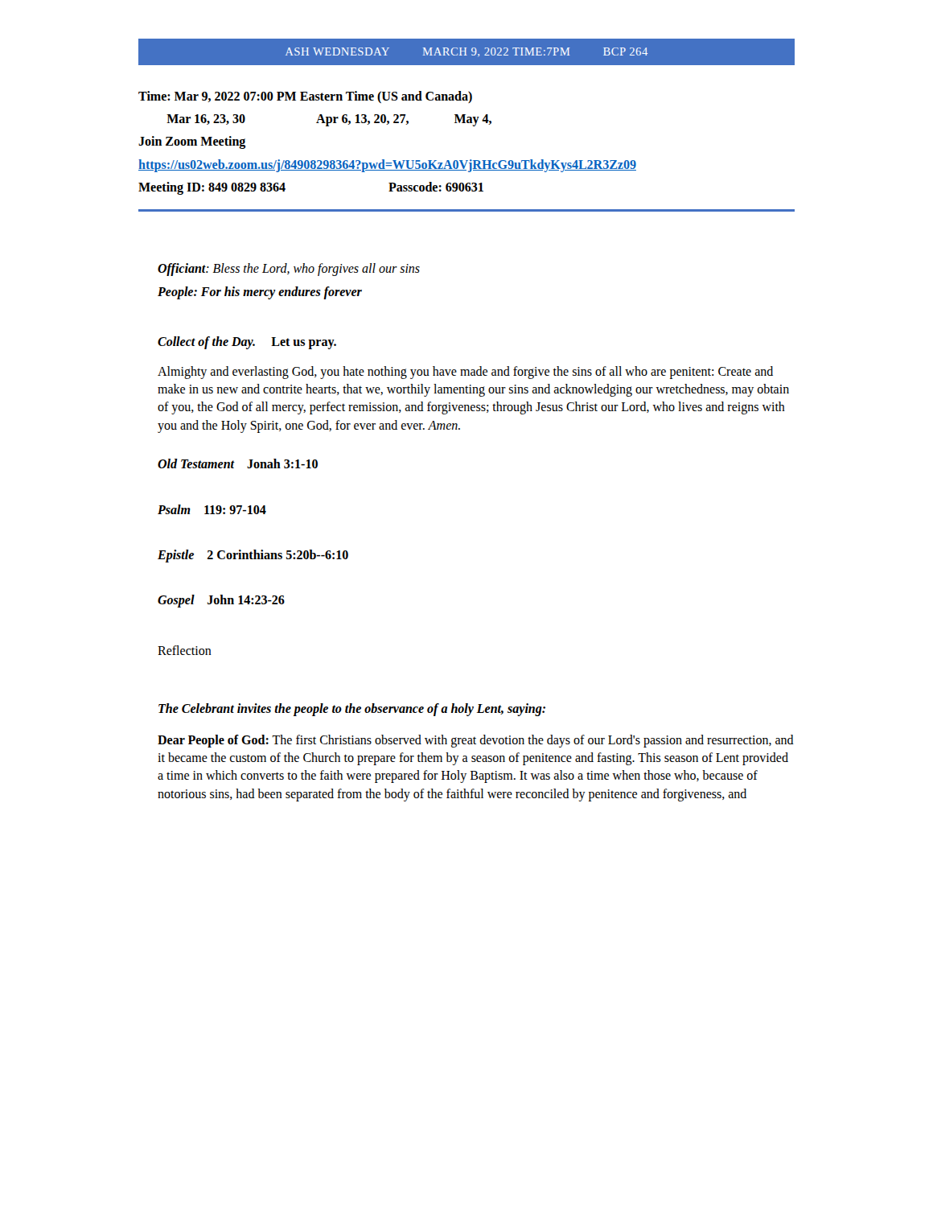ASH WEDNESDAY MARCH 9, 2022 TIME:7PM BCP 264
Time: Mar 9, 2022 07:00 PM Eastern Time (US and Canada)
Mar 16, 23, 30 Apr 6, 13, 20, 27, May 4,
Join Zoom Meeting
https://us02web.zoom.us/j/84908298364?pwd=WU5oKzA0VjRHcG9uTkdyKys4L2R3Zz09
Meeting ID: 849 0829 8364 Passcode: 690631
Officiant: Bless the Lord, who forgives all our sins
People: For his mercy endures forever
Collect of the Day.Let us pray.
Almighty and everlasting God, you hate nothing you have made and forgive the sins of all who are penitent: Create and make in us new and contrite hearts, that we, worthily lamenting our sins and acknowledging our wretchedness, may obtain of you, the God of all mercy, perfect remission, and forgiveness; through Jesus Christ our Lord, who lives and reigns with you and the Holy Spirit, one God, for ever and ever. Amen.
Old TestamentJonah 3:1-10
Psalm119: 97-104
Epistle2 Corinthians 5:20b--6:10
GospelJohn 14:23-26
Reflection
The Celebrant invites the people to the observance of a holy Lent, saying:
Dear People of God: The first Christians observed with great devotion the days of our Lord's passion and resurrection, and it became the custom of the Church to prepare for them by a season of penitence and fasting. This season of Lent provided a time in which converts to the faith were prepared for Holy Baptism. It was also a time when those who, because of notorious sins, had been separated from the body of the faithful were reconciled by penitence and forgiveness, and